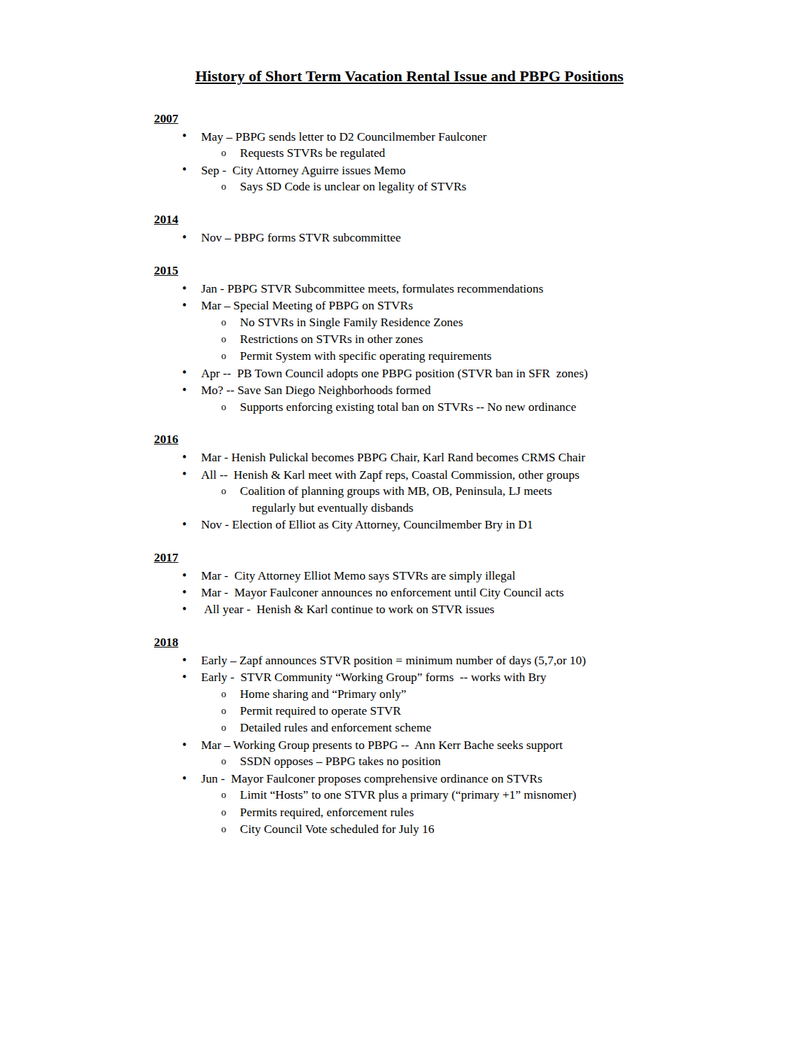History of Short Term Vacation Rental Issue and PBPG Positions
2007
May – PBPG sends letter to D2 Councilmember Faulconer
Requests STVRs be regulated
Sep - City Attorney Aguirre issues Memo
Says SD Code is unclear on legality of STVRs
2014
Nov – PBPG forms STVR subcommittee
2015
Jan - PBPG STVR Subcommittee meets, formulates recommendations
Mar – Special Meeting of PBPG on STVRs
No STVRs in Single Family Residence Zones
Restrictions on STVRs in other zones
Permit System with specific operating requirements
Apr -- PB Town Council adopts one PBPG position (STVR ban in SFR zones)
Mo? -- Save San Diego Neighborhoods formed
Supports enforcing existing total ban on STVRs -- No new ordinance
2016
Mar - Henish Pulickal becomes PBPG Chair, Karl Rand becomes CRMS Chair
All -- Henish & Karl meet with Zapf reps, Coastal Commission, other groups
Coalition of planning groups with MB, OB, Peninsula, LJ meets
regularly but eventually disbands
Nov - Election of Elliot as City Attorney, Councilmember Bry in D1
2017
Mar - City Attorney Elliot Memo says STVRs are simply illegal
Mar - Mayor Faulconer announces no enforcement until City Council acts
All year - Henish & Karl continue to work on STVR issues
2018
Early – Zapf announces STVR position = minimum number of days (5,7,or 10)
Early - STVR Community “Working Group” forms -- works with Bry
Home sharing and “Primary only”
Permit required to operate STVR
Detailed rules and enforcement scheme
Mar – Working Group presents to PBPG -- Ann Kerr Bache seeks support
SSDN opposes – PBPG takes no position
Jun - Mayor Faulconer proposes comprehensive ordinance on STVRs
Limit “Hosts” to one STVR plus a primary (“primary +1” misnomer)
Permits required, enforcement rules
City Council Vote scheduled for July 16